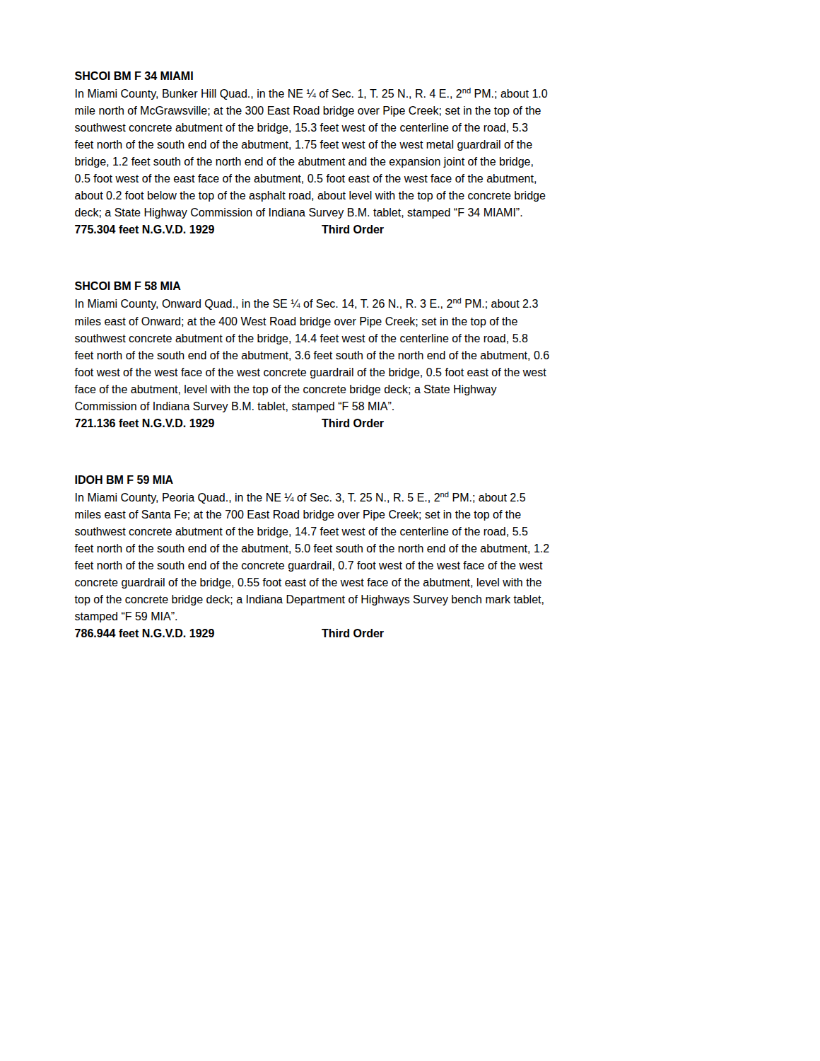SHCOI BM F 34 MIAMI
In Miami County, Bunker Hill Quad., in the NE ¼ of Sec. 1, T. 25 N., R. 4 E., 2nd PM.; about 1.0 mile north of McGrawsville; at the 300 East Road bridge over Pipe Creek; set in the top of the southwest concrete abutment of the bridge, 15.3 feet west of the centerline of the road, 5.3 feet north of the south end of the abutment, 1.75 feet west of the west metal guardrail of the bridge, 1.2 feet south of the north end of the abutment and the expansion joint of the bridge, 0.5 foot west of the east face of the abutment, 0.5 foot east of the west face of the abutment, about 0.2 foot below the top of the asphalt road, about level with the top of the concrete bridge deck; a State Highway Commission of Indiana Survey B.M. tablet, stamped “F 34 MIAMI”.
775.304 feet N.G.V.D. 1929 Third Order
SHCOI BM F 58 MIA
In Miami County, Onward Quad., in the SE ¼ of Sec. 14, T. 26 N., R. 3 E., 2nd PM.; about 2.3 miles east of Onward; at the 400 West Road bridge over Pipe Creek; set in the top of the southwest concrete abutment of the bridge, 14.4 feet west of the centerline of the road, 5.8 feet north of the south end of the abutment, 3.6 feet south of the north end of the abutment, 0.6 foot west of the west face of the west concrete guardrail of the bridge, 0.5 foot east of the west face of the abutment, level with the top of the concrete bridge deck; a State Highway Commission of Indiana Survey B.M. tablet, stamped “F 58 MIA”.
721.136 feet N.G.V.D. 1929 Third Order
IDOH BM F 59 MIA
In Miami County, Peoria Quad., in the NE ¼ of Sec. 3, T. 25 N., R. 5 E., 2nd PM.; about 2.5 miles east of Santa Fe; at the 700 East Road bridge over Pipe Creek; set in the top of the southwest concrete abutment of the bridge, 14.7 feet west of the centerline of the road, 5.5 feet north of the south end of the abutment, 5.0 feet south of the north end of the abutment, 1.2 feet north of the south end of the concrete guardrail, 0.7 foot west of the west face of the west concrete guardrail of the bridge, 0.55 foot east of the west face of the abutment, level with the top of the concrete bridge deck; a Indiana Department of Highways Survey bench mark tablet, stamped “F 59 MIA”.
786.944 feet N.G.V.D. 1929 Third Order